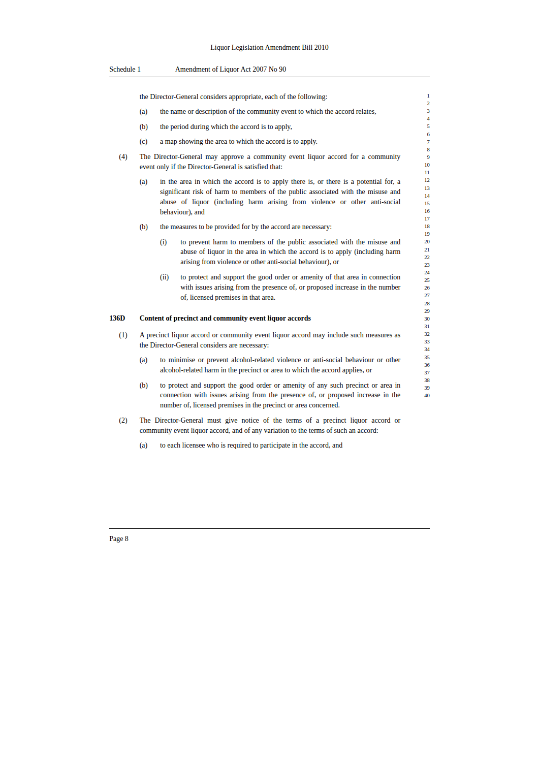Liquor Legislation Amendment Bill 2010
Schedule 1
Amendment of Liquor Act 2007 No 90
the Director-General considers appropriate, each of the following:
(a)
the name or description of the community event to which the accord relates,
(b)
the period during which the accord is to apply,
(c)
a map showing the area to which the accord is to apply.
(4)
The Director-General may approve a community event liquor accord for a community event only if the Director-General is satisfied that:
(a)
in the area in which the accord is to apply there is, or there is a potential for, a significant risk of harm to members of the public associated with the misuse and abuse of liquor (including harm arising from violence or other anti-social behaviour), and
(b)
the measures to be provided for by the accord are necessary:
(i)
to prevent harm to members of the public associated with the misuse and abuse of liquor in the area in which the accord is to apply (including harm arising from violence or other anti-social behaviour), or
(ii)
to protect and support the good order or amenity of that area in connection with issues arising from the presence of, or proposed increase in the number of, licensed premises in that area.
136D
Content of precinct and community event liquor accords
(1)
A precinct liquor accord or community event liquor accord may include such measures as the Director-General considers are necessary:
(a)
to minimise or prevent alcohol-related violence or anti-social behaviour or other alcohol-related harm in the precinct or area to which the accord applies, or
(b)
to protect and support the good order or amenity of any such precinct or area in connection with issues arising from the presence of, or proposed increase in the number of, licensed premises in the precinct or area concerned.
(2)
The Director-General must give notice of the terms of a precinct liquor accord or community event liquor accord, and of any variation to the terms of such an accord:
(a)
to each licensee who is required to participate in the accord, and
1
2
3
4
5
6
7
8
9
10
11
12
13
14
15
16
17
18
19
20
21
22
23
24
25
26
27
28
29
30
31
32
33
34
35
36
37
38
39
40
Page 8